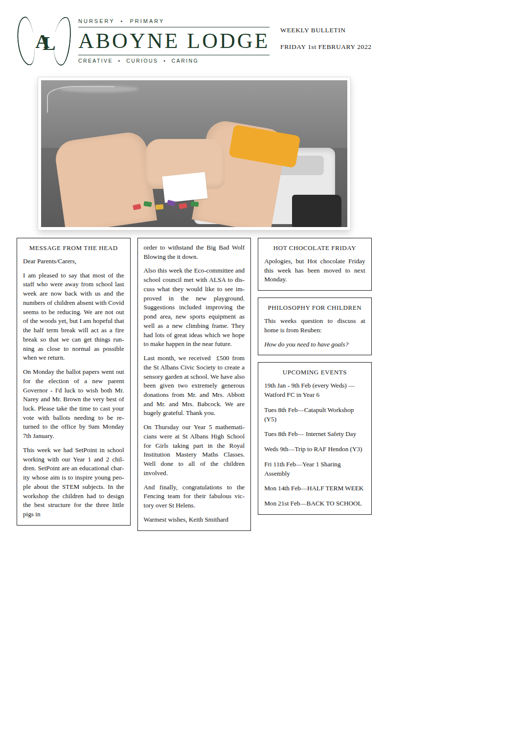AL
NURSERY • PRIMARY
ABOYNE LODGE
CREATIVE • CURIOUS • CARING
WEEKLY BULLETIN
FRIDAY 1st FEBRUARY 2022
MESSAGE FROM THE HEAD
Dear Parents/Carers,
I am pleased to say that most of the staff who were away from school last week are now back with us and the numbers of children absent with Covid seems to be reducing. We are not out of the woods yet, but I am hopeful that the half term break will act as a fire break so that we can get things running as close to normal as possible when we return.
On Monday the ballot papers went out for the election of a new parent Governor - I'd luck to wish both Mr. Narey and Mr. Brown the very best of luck. Please take the time to cast your vote with ballots needing to be returned to the office by 9am Monday 7th January.
This week we had SetPoint in school working with our Year 1 and 2 children. SetPoint are an educational charity whose aim is to inspire young people about the STEM subjects. In the workshop the children had to design the best structure for the three little pigs in
order to withstand the Big Bad Wolf Blowing the it down.
Also this week the Eco-committee and school council met with ALSA to discuss what they would like to see improved in the new playground. Suggestions included improving the pond area, new sports equipment as well as a new climbing frame. They had lots of great ideas which we hope to make happen in the near future.
Last month, we received £500 from the St Albans Civic Society to create a sensory garden at school. We have also been given two extremely generous donations from Mr. and Mrs. Abbott and Mr. and Mrs. Babcock. We are hugely grateful. Thank you.
On Thursday our Year 5 mathematicians were at St Albans High School for Girls taking part in the Royal Institution Mastery Maths Classes. Well done to all of the children involved.
And finally, congratulations to the Fencing team for their fabulous victory over St Helens.
Warmest wishes, Keith Smithard
HOT CHOCOLATE FRIDAY
Apologies, but Hot chocolate Friday this week has been moved to next Monday.
PHILOSOPHY FOR CHILDREN
This weeks question to discuss at home is from Reuben:
How do you need to have goals?
UPCOMING EVENTS
19th Jan - 9th Feb (every Weds) — Watford FC in Year 6
Tues 8th Feb—Catapult Workshop (Y5)
Tues 8th Feb— Internet Safety Day
Weds 9th—Trip to RAF Hendon (Y3)
Fri 11th Feb—Year 1 Sharing Assembly
Mon 14th Feb—HALF TERM WEEK
Mon 21st Feb—BACK TO SCHOOL